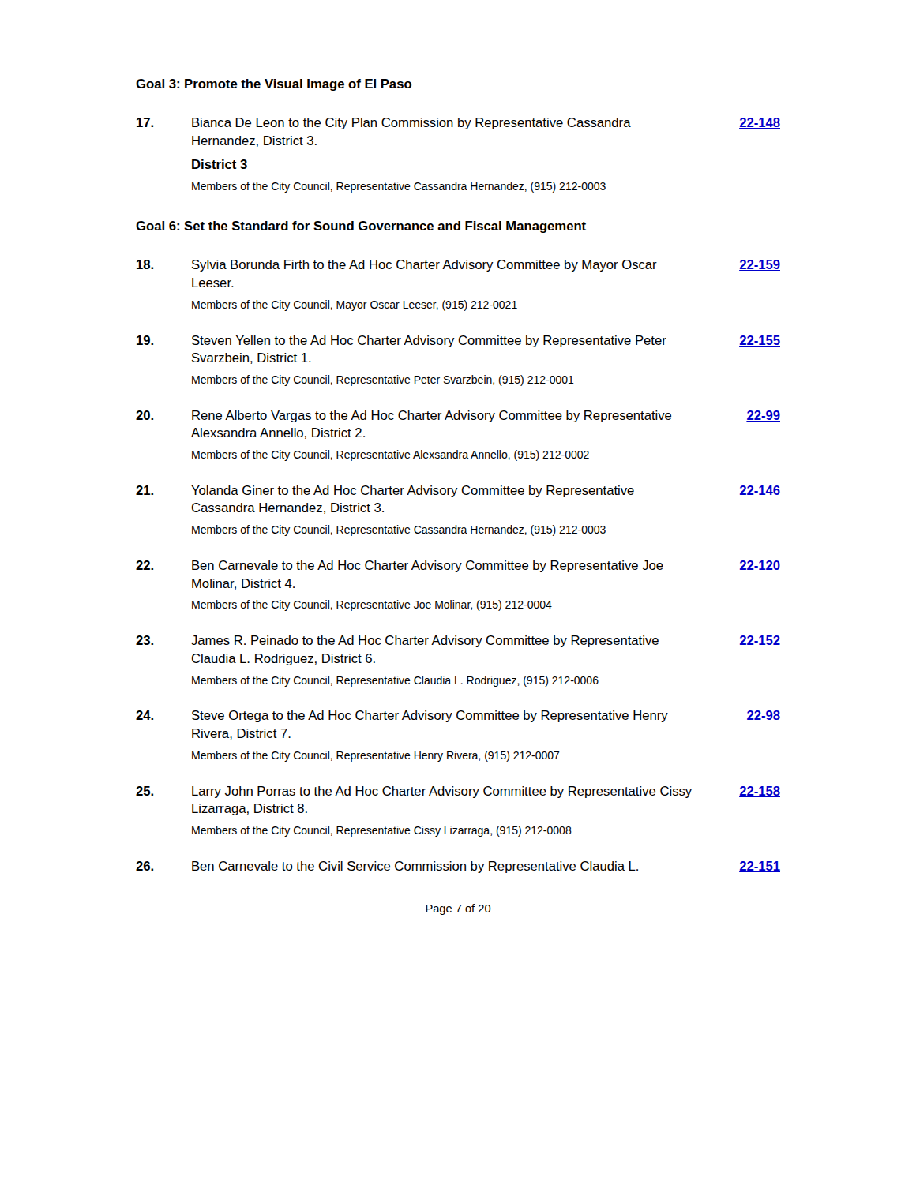Goal 3: Promote the Visual Image of El Paso
17.
Bianca De Leon to the City Plan Commission by Representative Cassandra Hernandez, District 3.
District 3
Members of the City Council, Representative Cassandra Hernandez, (915) 212-0003
22-148
Goal 6: Set the Standard for Sound Governance and Fiscal Management
18.
Sylvia Borunda Firth to the Ad Hoc Charter Advisory Committee by Mayor Oscar Leeser.
Members of the City Council, Mayor Oscar Leeser, (915) 212-0021
22-159
19.
Steven Yellen to the Ad Hoc Charter Advisory Committee by Representative Peter Svarzbein, District 1.
Members of the City Council, Representative Peter Svarzbein, (915) 212-0001
22-155
20.
Rene Alberto Vargas to the Ad Hoc Charter Advisory Committee by Representative Alexsandra Annello, District 2.
Members of the City Council, Representative Alexsandra Annello, (915) 212-0002
22-99
21.
Yolanda Giner to the Ad Hoc Charter Advisory Committee by Representative Cassandra Hernandez, District 3.
Members of the City Council, Representative Cassandra Hernandez, (915) 212-0003
22-146
22.
Ben Carnevale to the Ad Hoc Charter Advisory Committee by Representative Joe Molinar, District 4.
Members of the City Council, Representative Joe Molinar, (915) 212-0004
22-120
23.
James R. Peinado to the Ad Hoc Charter Advisory Committee by Representative Claudia L. Rodriguez, District 6.
Members of the City Council, Representative Claudia L. Rodriguez, (915) 212-0006
22-152
24.
Steve Ortega to the Ad Hoc Charter Advisory Committee by Representative Henry Rivera, District 7.
Members of the City Council, Representative Henry Rivera, (915) 212-0007
22-98
25.
Larry John Porras to the Ad Hoc Charter Advisory Committee by Representative Cissy Lizarraga, District 8.
Members of the City Council, Representative Cissy Lizarraga, (915) 212-0008
22-158
26.
Ben Carnevale to the Civil Service Commission by Representative Claudia L.
22-151
Page 7 of 20